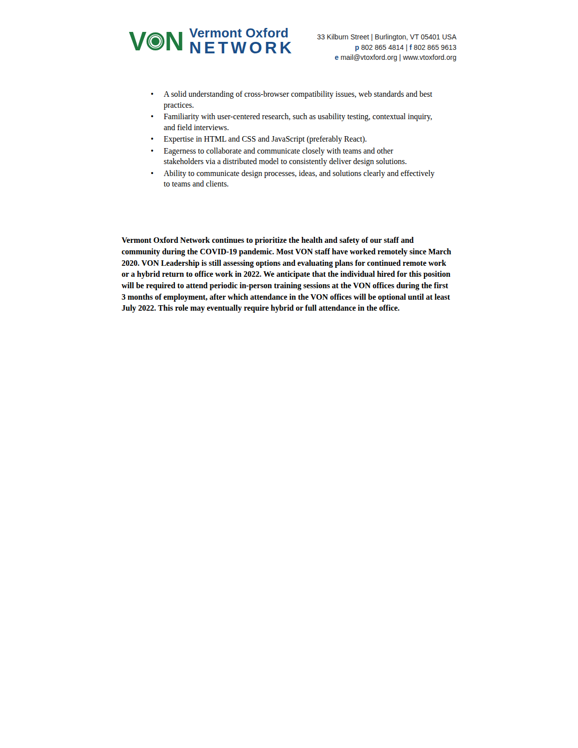V N Vermont Oxford
NETWORK
33 Kilburn Street | Burlington, VT 05401 USA
p 802 865 4814 | f 802 865 9613
e mail@vtoxford.org | www.vtoxford.org
A solid understanding of cross-browser compatibility issues, web standards and best practices.
Familiarity with user-centered research, such as usability testing, contextual inquiry, and field interviews.
Expertise in HTML and CSS and JavaScript (preferably React).
Eagerness to collaborate and communicate closely with teams and other stakeholders via a distributed model to consistently deliver design solutions.
Ability to communicate design processes, ideas, and solutions clearly and effectively to teams and clients.
Vermont Oxford Network continues to prioritize the health and safety of our staff and community during the COVID-19 pandemic. Most VON staff have worked remotely since March 2020. VON Leadership is still assessing options and evaluating plans for continued remote work or a hybrid return to office work in 2022. We anticipate that the individual hired for this position will be required to attend periodic in-person training sessions at the VON offices during the first 3 months of employment, after which attendance in the VON offices will be optional until at least July 2022. This role may eventually require hybrid or full attendance in the office.